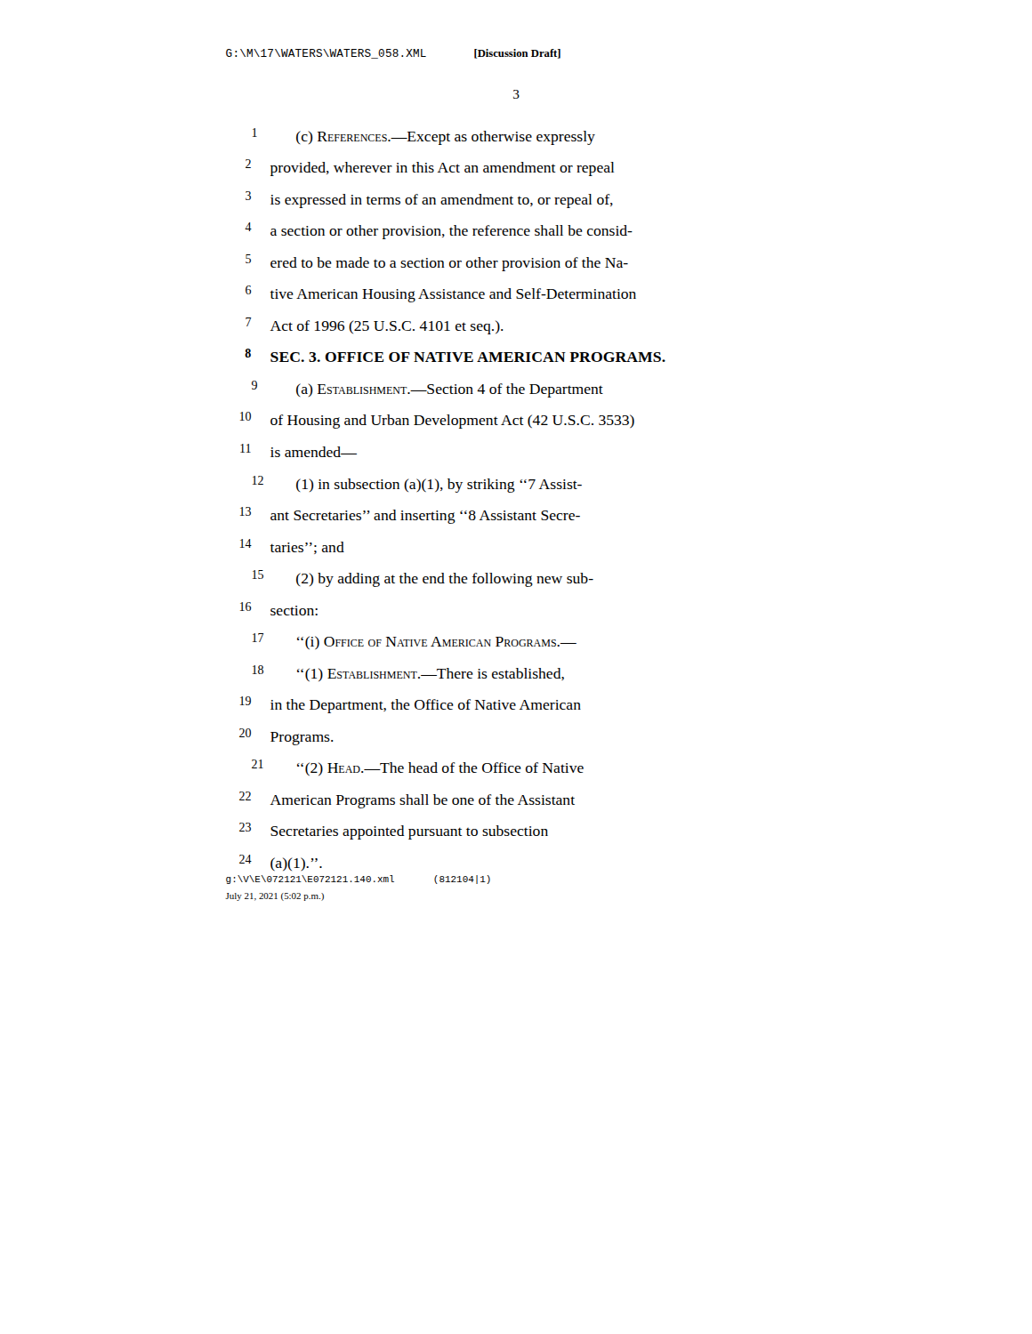G:\M\17\WATERS\WATERS_058.XML [Discussion Draft]
3
(c) References.—Except as otherwise expressly
provided, wherever in this Act an amendment or repeal
is expressed in terms of an amendment to, or repeal of,
a section or other provision, the reference shall be consid-
ered to be made to a section or other provision of the Na-
tive American Housing Assistance and Self-Determination
Act of 1996 (25 U.S.C. 4101 et seq.).
SEC. 3. OFFICE OF NATIVE AMERICAN PROGRAMS.
(a) Establishment.—Section 4 of the Department
of Housing and Urban Development Act (42 U.S.C. 3533)
is amended—
(1) in subsection (a)(1), by striking ‘‘7 Assist-
ant Secretaries’’ and inserting ‘‘8 Assistant Secre-
taries’’; and
(2) by adding at the end the following new sub-
section:
‘‘(i) Office of Native American Programs.—
‘‘(1) Establishment.—There is established,
in the Department, the Office of Native American
Programs.
‘‘(2) Head.—The head of the Office of Native
American Programs shall be one of the Assistant
Secretaries appointed pursuant to subsection
(a)(1).’’.
g:\V\E\072121\E072121.140.xml(812104|1)
July 21, 2021 (5:02 p.m.)